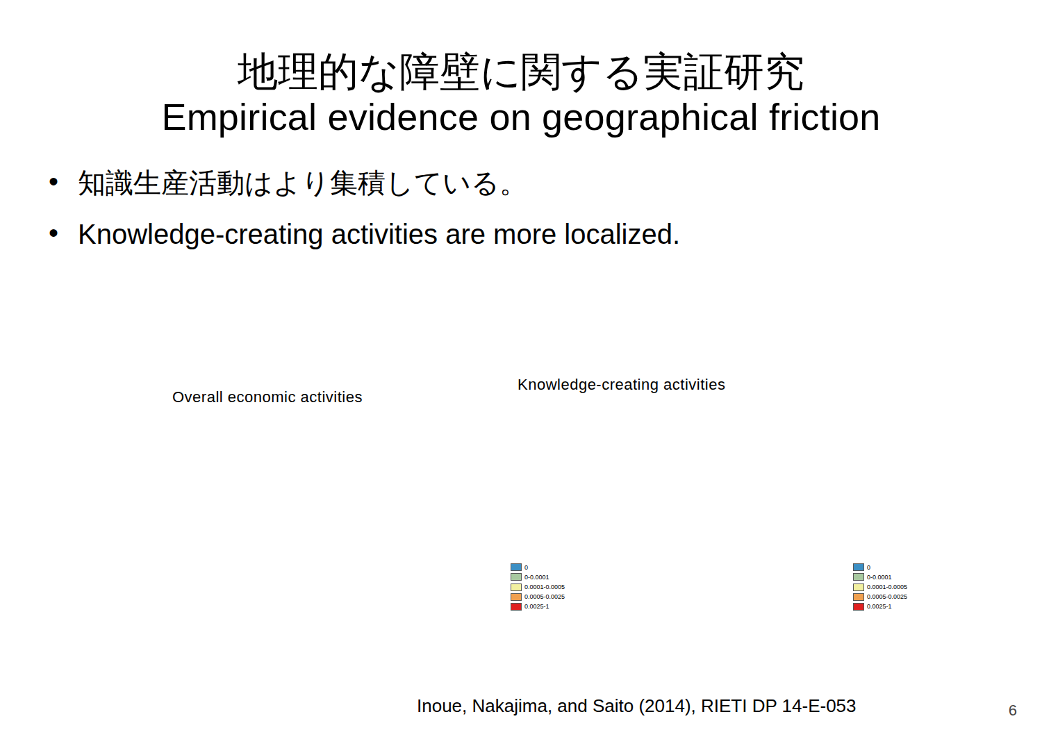地理的な障壁に関する実証研究 Empirical evidence on geographical friction
知識生産活動はより集積している。
Knowledge-creating activities are more localized.
Overall economic activities
Knowledge-creating activities
0
0-0.0001
0.0001-0.0005
0.0005-0.0025
0.0025-1
0
0-0.0001
0.0001-0.0005
0.0005-0.0025
0.0025-1
Inoue, Nakajima, and Saito (2014), RIETI DP 14-E-053
6